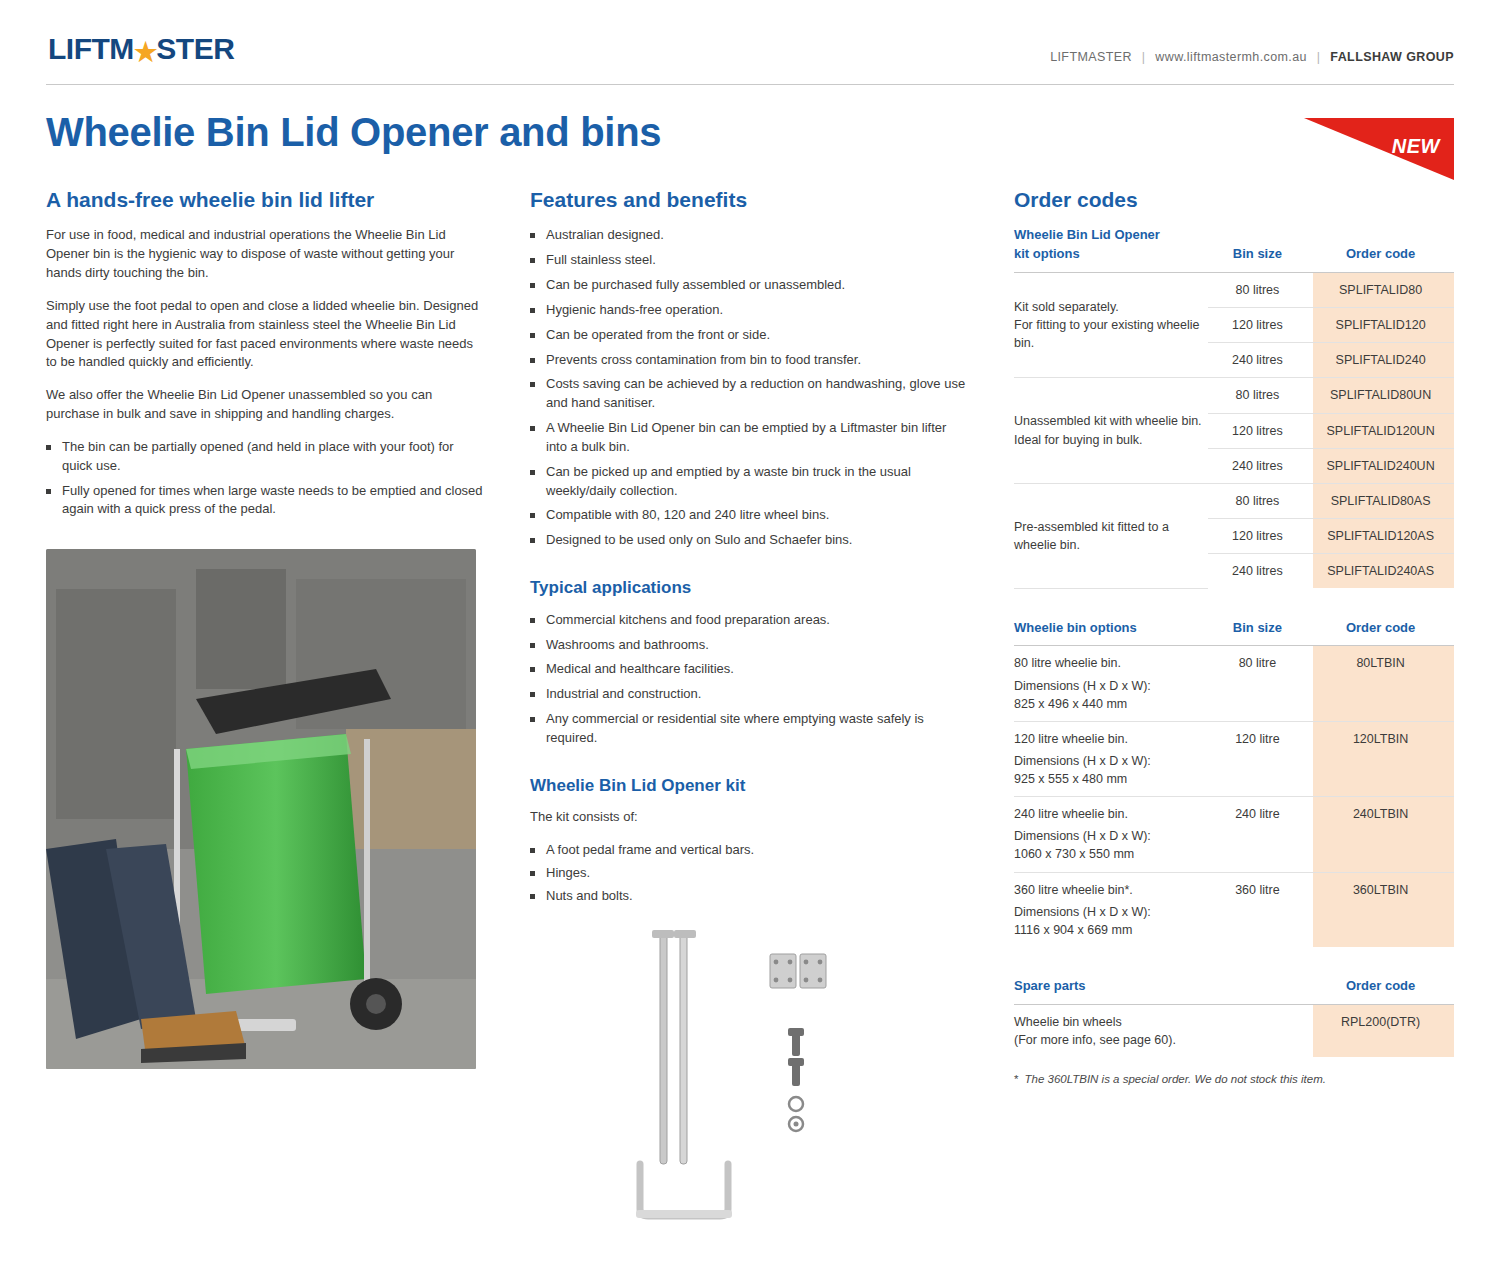LIFTM★STER
LIFTMASTER | www.liftmastermh.com.au | FALLSHAW GROUP
Wheelie Bin Lid Opener and bins
NEW
A hands-free wheelie bin lid lifter
For use in food, medical and industrial operations the Wheelie Bin Lid Opener bin is the hygienic way to dispose of waste without getting your hands dirty touching the bin.
Simply use the foot pedal to open and close a lidded wheelie bin. Designed and fitted right here in Australia from stainless steel the Wheelie Bin Lid Opener is perfectly suited for fast paced environments where waste needs to be handled quickly and efficiently.
We also offer the Wheelie Bin Lid Opener unassembled so you can purchase in bulk and save in shipping and handling charges.
The bin can be partially opened (and held in place with your foot) for quick use.
Fully opened for times when large waste needs to be emptied and closed again with a quick press of the pedal.
Features and benefits
Australian designed.
Full stainless steel.
Can be purchased fully assembled or unassembled.
Hygienic hands-free operation.
Can be operated from the front or side.
Prevents cross contamination from bin to food transfer.
Costs saving can be achieved by a reduction on handwashing, glove use and hand sanitiser.
A Wheelie Bin Lid Opener bin can be emptied by a Liftmaster bin lifter into a bulk bin.
Can be picked up and emptied by a waste bin truck in the usual weekly/daily collection.
Compatible with 80, 120 and 240 litre wheel bins.
Designed to be used only on Sulo and Schaefer bins.
Typical applications
Commercial kitchens and food preparation areas.
Washrooms and bathrooms.
Medical and healthcare facilities.
Industrial and construction.
Any commercial or residential site where emptying waste safely is required.
Wheelie Bin Lid Opener kit
The kit consists of:
A foot pedal frame and vertical bars.
Hinges.
Nuts and bolts.
Order codes
| Wheelie Bin Lid Opener kit options | Bin size | Order code |
| --- | --- | --- |
| Kit sold separately. For fitting to your existing wheelie bin. | 80 litres | SPLIFTALID80 |
| 120 litres | SPLIFTALID120 |
| 240 litres | SPLIFTALID240 |
| Unassembled kit with wheelie bin. Ideal for buying in bulk. | 80 litres | SPLIFTALID80UN |
| 120 litres | SPLIFTALID120UN |
| 240 litres | SPLIFTALID240UN |
| Pre-assembled kit fitted to a wheelie bin. | 80 litres | SPLIFTALID80AS |
| 120 litres | SPLIFTALID120AS |
| 240 litres | SPLIFTALID240AS |
| Wheelie bin options | Bin size | Order code |
| --- | --- | --- |
| 80 litre wheelie bin. Dimensions (H x D x W): 825 x 496 x 440 mm | 80 litre | 80LTBIN |
| 120 litre wheelie bin. Dimensions (H x D x W): 925 x 555 x 480 mm | 120 litre | 120LTBIN |
| 240 litre wheelie bin. Dimensions (H x D x W): 1060 x 730 x 550 mm | 240 litre | 240LTBIN |
| 360 litre wheelie bin*. Dimensions (H x D x W): 1116 x 904 x 669 mm | 360 litre | 360LTBIN |
| Spare parts | Order code |
| --- | --- |
| Wheelie bin wheels (For more info, see page 60). | RPL200(DTR) |
*The 360LTBIN is a special order. We do not stock this item.